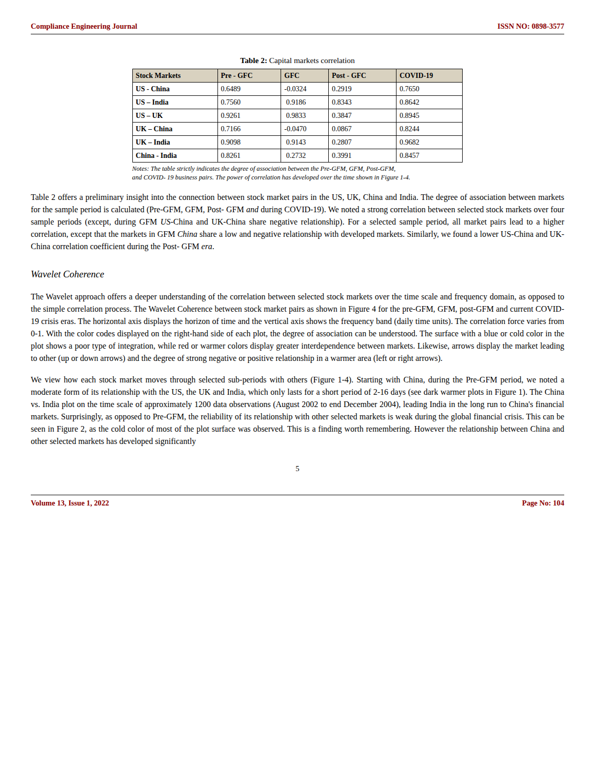Compliance Engineering Journal ISSN NO: 0898-3577
Table 2: Capital markets correlation
| Stock Markets | Pre - GFC | GFC | Post - GFC | COVID-19 |
| --- | --- | --- | --- | --- |
| US - China | 0.6489 | -0.0324 | 0.2919 | 0.7650 |
| US – India | 0.7560 | 0.9186 | 0.8343 | 0.8642 |
| US – UK | 0.9261 | 0.9833 | 0.3847 | 0.8945 |
| UK – China | 0.7166 | -0.0470 | 0.0867 | 0.8244 |
| UK – India | 0.9098 | 0.9143 | 0.2807 | 0.9682 |
| China - India | 0.8261 | 0.2732 | 0.3991 | 0.8457 |
Notes: The table strictly indicates the degree of association between the Pre-GFM, GFM, Post-GFM,
and COVID- 19 business pairs. The power of correlation has developed over the time shown in Figure 1-4.
Table 2 offers a preliminary insight into the connection between stock market pairs in the US, UK, China and India. The degree of association between markets for the sample period is calculated (Pre-GFM, GFM, Post- GFM and during COVID-19). We noted a strong correlation between selected stock markets over four sample periods (except, during GFM US-China and UK-China share negative relationship). For a selected sample period, all market pairs lead to a higher correlation, except that the markets in GFM China share a low and negative relationship with developed markets. Similarly, we found a lower US-China and UK-China correlation coefficient during the Post- GFM era.
Wavelet Coherence
The Wavelet approach offers a deeper understanding of the correlation between selected stock markets over the time scale and frequency domain, as opposed to the simple correlation process. The Wavelet Coherence between stock market pairs as shown in Figure 4 for the pre-GFM, GFM, post-GFM and current COVID-19 crisis eras. The horizontal axis displays the horizon of time and the vertical axis shows the frequency band (daily time units). The correlation force varies from 0-1. With the color codes displayed on the right-hand side of each plot, the degree of association can be understood. The surface with a blue or cold color in the plot shows a poor type of integration, while red or warmer colors display greater interdependence between markets. Likewise, arrows display the market leading to other (up or down arrows) and the degree of strong negative or positive relationship in a warmer area (left or right arrows).
We view how each stock market moves through selected sub-periods with others (Figure 1-4). Starting with China, during the Pre-GFM period, we noted a moderate form of its relationship with the US, the UK and India, which only lasts for a short period of 2-16 days (see dark warmer plots in Figure 1). The China vs. India plot on the time scale of approximately 1200 data observations (August 2002 to end December 2004), leading India in the long run to China's financial markets. Surprisingly, as opposed to Pre-GFM, the reliability of its relationship with other selected markets is weak during the global financial crisis. This can be seen in Figure 2, as the cold color of most of the plot surface was observed. This is a finding worth remembering. However the relationship between China and other selected markets has developed significantly
5
Volume 13, Issue 1, 2022 Page No: 104